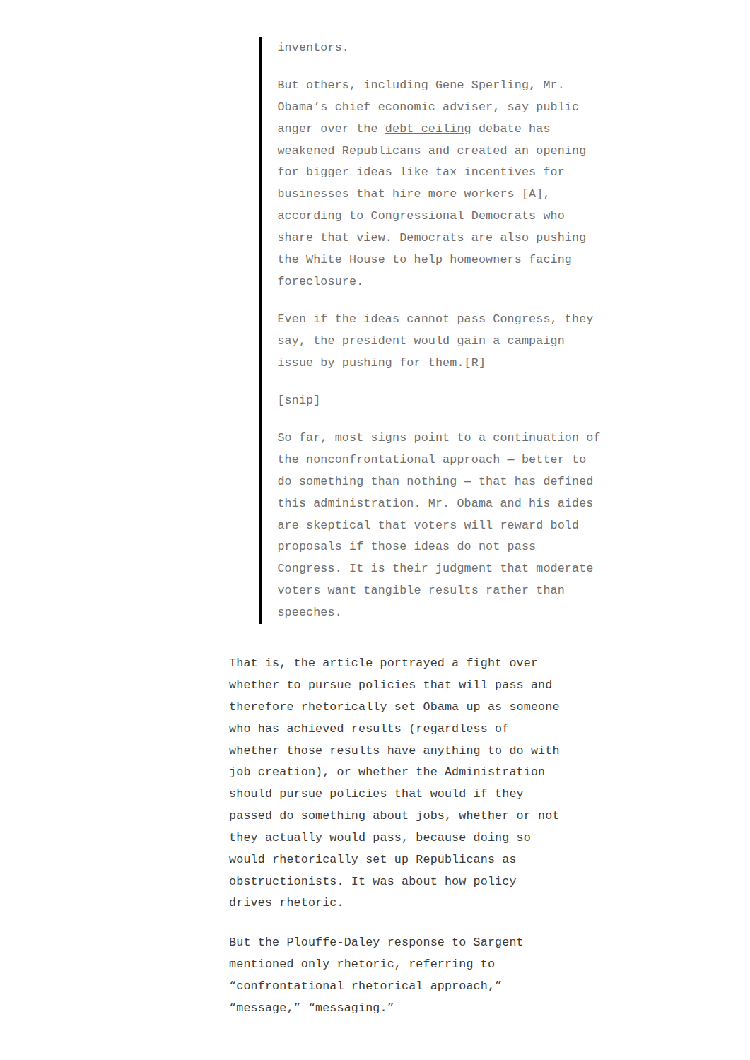inventors.
But others, including Gene Sperling, Mr. Obama’s chief economic adviser, say public anger over the debt ceiling debate has weakened Republicans and created an opening for bigger ideas like tax incentives for businesses that hire more workers [A], according to Congressional Democrats who share that view. Democrats are also pushing the White House to help homeowners facing foreclosure.
Even if the ideas cannot pass Congress, they say, the president would gain a campaign issue by pushing for them.[R]
[snip]
So far, most signs point to a continuation of the nonconfrontational approach — better to do something than nothing — that has defined this administration. Mr. Obama and his aides are skeptical that voters will reward bold proposals if those ideas do not pass Congress. It is their judgment that moderate voters want tangible results rather than speeches.
That is, the article portrayed a fight over whether to pursue policies that will pass and therefore rhetorically set Obama up as someone who has achieved results (regardless of whether those results have anything to do with job creation), or whether the Administration should pursue policies that would if they passed do something about jobs, whether or not they actually would pass, because doing so would rhetorically set up Republicans as obstructionists. It was about how policy drives rhetoric.
But the Plouffe-Daley response to Sargent mentioned only rhetoric, referring to “confrontational rhetorical approach,” “message,” “messaging.”